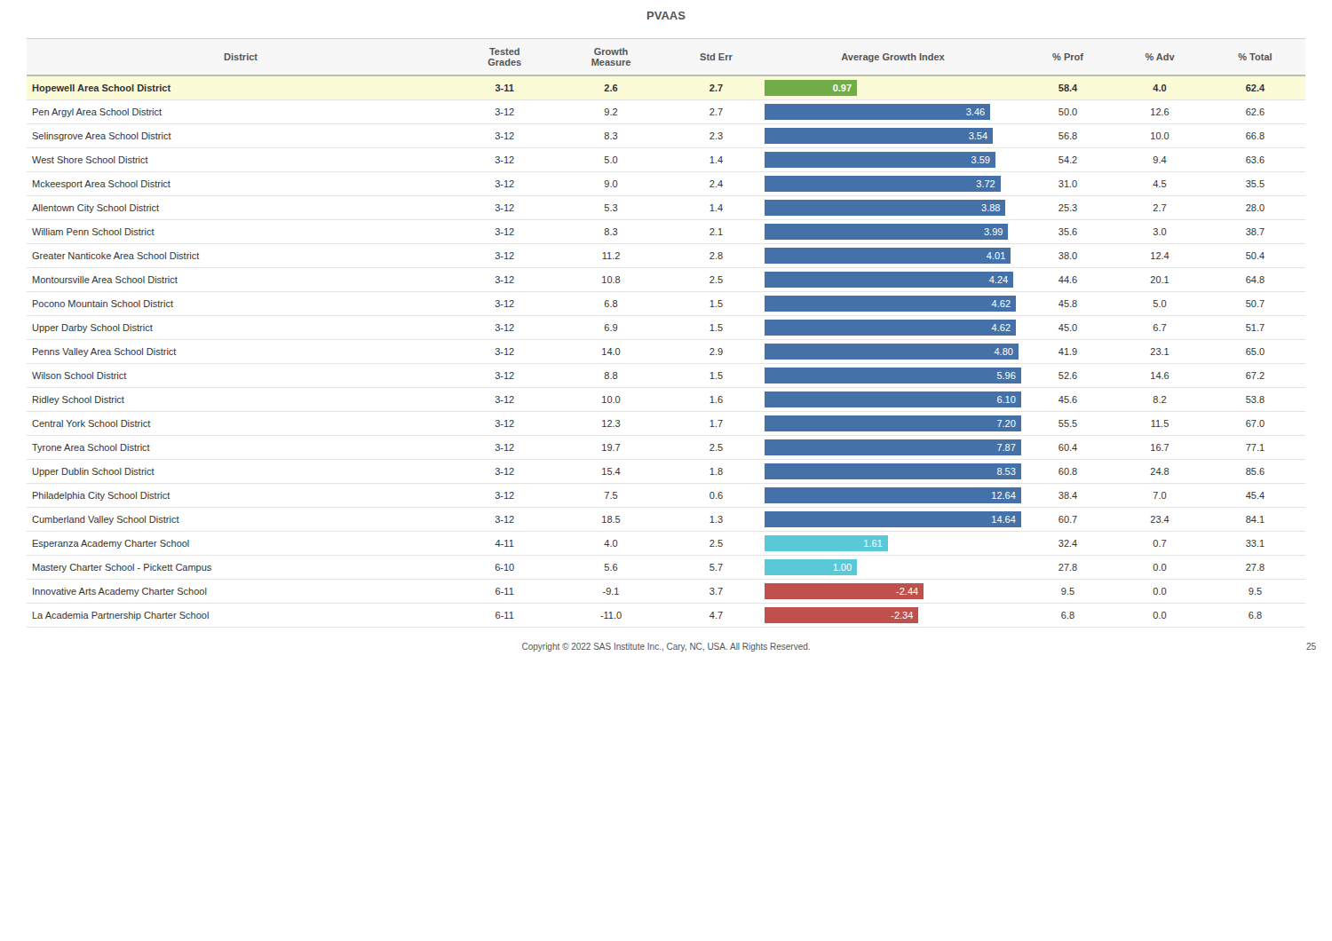PVAAS
| District | Tested Grades | Growth Measure | Std Err | Average Growth Index | % Prof | % Adv | % Total |
| --- | --- | --- | --- | --- | --- | --- | --- |
| Hopewell Area School District | 3-11 | 2.6 | 2.7 | 0.97 | 58.4 | 4.0 | 62.4 |
| Pen Argyl Area School District | 3-12 | 9.2 | 2.7 | 3.46 | 50.0 | 12.6 | 62.6 |
| Selinsgrove Area School District | 3-12 | 8.3 | 2.3 | 3.54 | 56.8 | 10.0 | 66.8 |
| West Shore School District | 3-12 | 5.0 | 1.4 | 3.59 | 54.2 | 9.4 | 63.6 |
| Mckeesport Area School District | 3-12 | 9.0 | 2.4 | 3.72 | 31.0 | 4.5 | 35.5 |
| Allentown City School District | 3-12 | 5.3 | 1.4 | 3.88 | 25.3 | 2.7 | 28.0 |
| William Penn School District | 3-12 | 8.3 | 2.1 | 3.99 | 35.6 | 3.0 | 38.7 |
| Greater Nanticoke Area School District | 3-12 | 11.2 | 2.8 | 4.01 | 38.0 | 12.4 | 50.4 |
| Montoursville Area School District | 3-12 | 10.8 | 2.5 | 4.24 | 44.6 | 20.1 | 64.8 |
| Pocono Mountain School District | 3-12 | 6.8 | 1.5 | 4.62 | 45.8 | 5.0 | 50.7 |
| Upper Darby School District | 3-12 | 6.9 | 1.5 | 4.62 | 45.0 | 6.7 | 51.7 |
| Penns Valley Area School District | 3-12 | 14.0 | 2.9 | 4.80 | 41.9 | 23.1 | 65.0 |
| Wilson School District | 3-12 | 8.8 | 1.5 | 5.96 | 52.6 | 14.6 | 67.2 |
| Ridley School District | 3-12 | 10.0 | 1.6 | 6.10 | 45.6 | 8.2 | 53.8 |
| Central York School District | 3-12 | 12.3 | 1.7 | 7.20 | 55.5 | 11.5 | 67.0 |
| Tyrone Area School District | 3-12 | 19.7 | 2.5 | 7.87 | 60.4 | 16.7 | 77.1 |
| Upper Dublin School District | 3-12 | 15.4 | 1.8 | 8.53 | 60.8 | 24.8 | 85.6 |
| Philadelphia City School District | 3-12 | 7.5 | 0.6 | 12.64 | 38.4 | 7.0 | 45.4 |
| Cumberland Valley School District | 3-12 | 18.5 | 1.3 | 14.64 | 60.7 | 23.4 | 84.1 |
| Esperanza Academy Charter School | 4-11 | 4.0 | 2.5 | 1.61 | 32.4 | 0.7 | 33.1 |
| Mastery Charter School - Pickett Campus | 6-10 | 5.6 | 5.7 | 1.00 | 27.8 | 0.0 | 27.8 |
| Innovative Arts Academy Charter School | 6-11 | -9.1 | 3.7 | -2.44 | 9.5 | 0.0 | 9.5 |
| La Academia Partnership Charter School | 6-11 | -11.0 | 4.7 | -2.34 | 6.8 | 0.0 | 6.8 |
Copyright © 2022 SAS Institute Inc., Cary, NC, USA. All Rights Reserved. 25